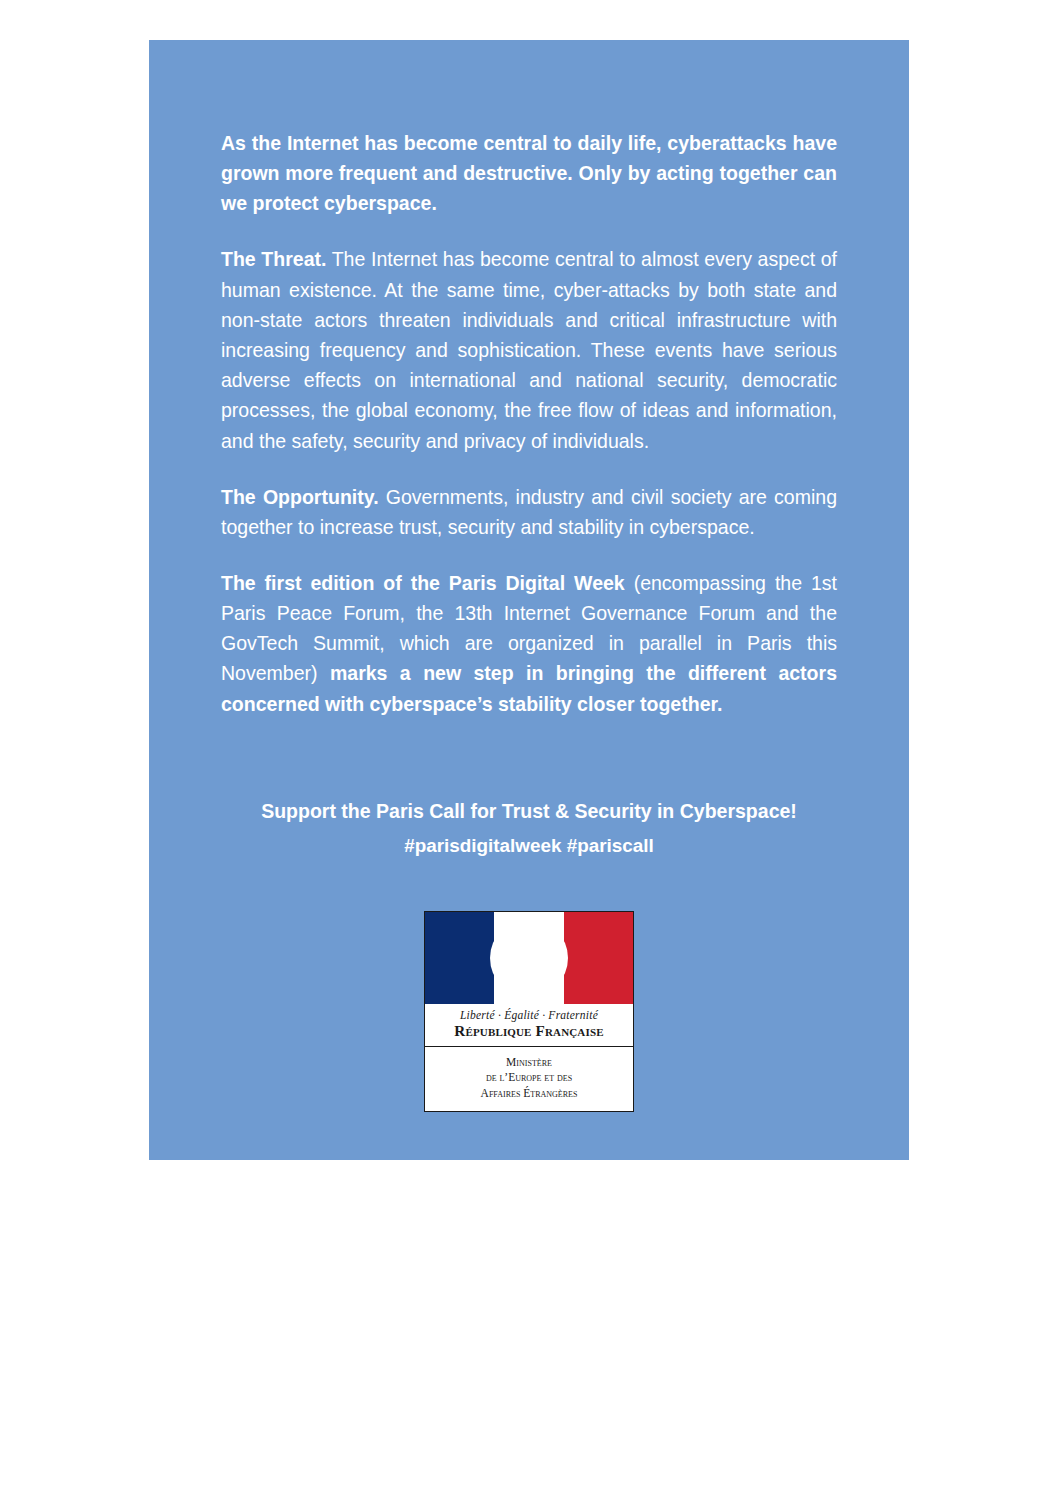As the Internet has become central to daily life, cyberattacks have grown more frequent and destructive. Only by acting together can we protect cyberspace.
The Threat. The Internet has become central to almost every aspect of human existence. At the same time, cyber-attacks by both state and non-state actors threaten individuals and critical infrastructure with increasing frequency and sophistication. These events have serious adverse effects on international and national security, democratic processes, the global economy, the free flow of ideas and information, and the safety, security and privacy of individuals.
The Opportunity. Governments, industry and civil society are coming together to increase trust, security and stability in cyberspace.
The first edition of the Paris Digital Week (encompassing the 1st Paris Peace Forum, the 13th Internet Governance Forum and the GovTech Summit, which are organized in parallel in Paris this November) marks a new step in bringing the different actors concerned with cyberspace’s stability closer together.
Support the Paris Call for Trust & Security in Cyberspace!
#parisdigitalweek #pariscall
Liberté · Égalité · Fraternité
République Française
Ministère
de l’Europe et des
Affaires Étrangères